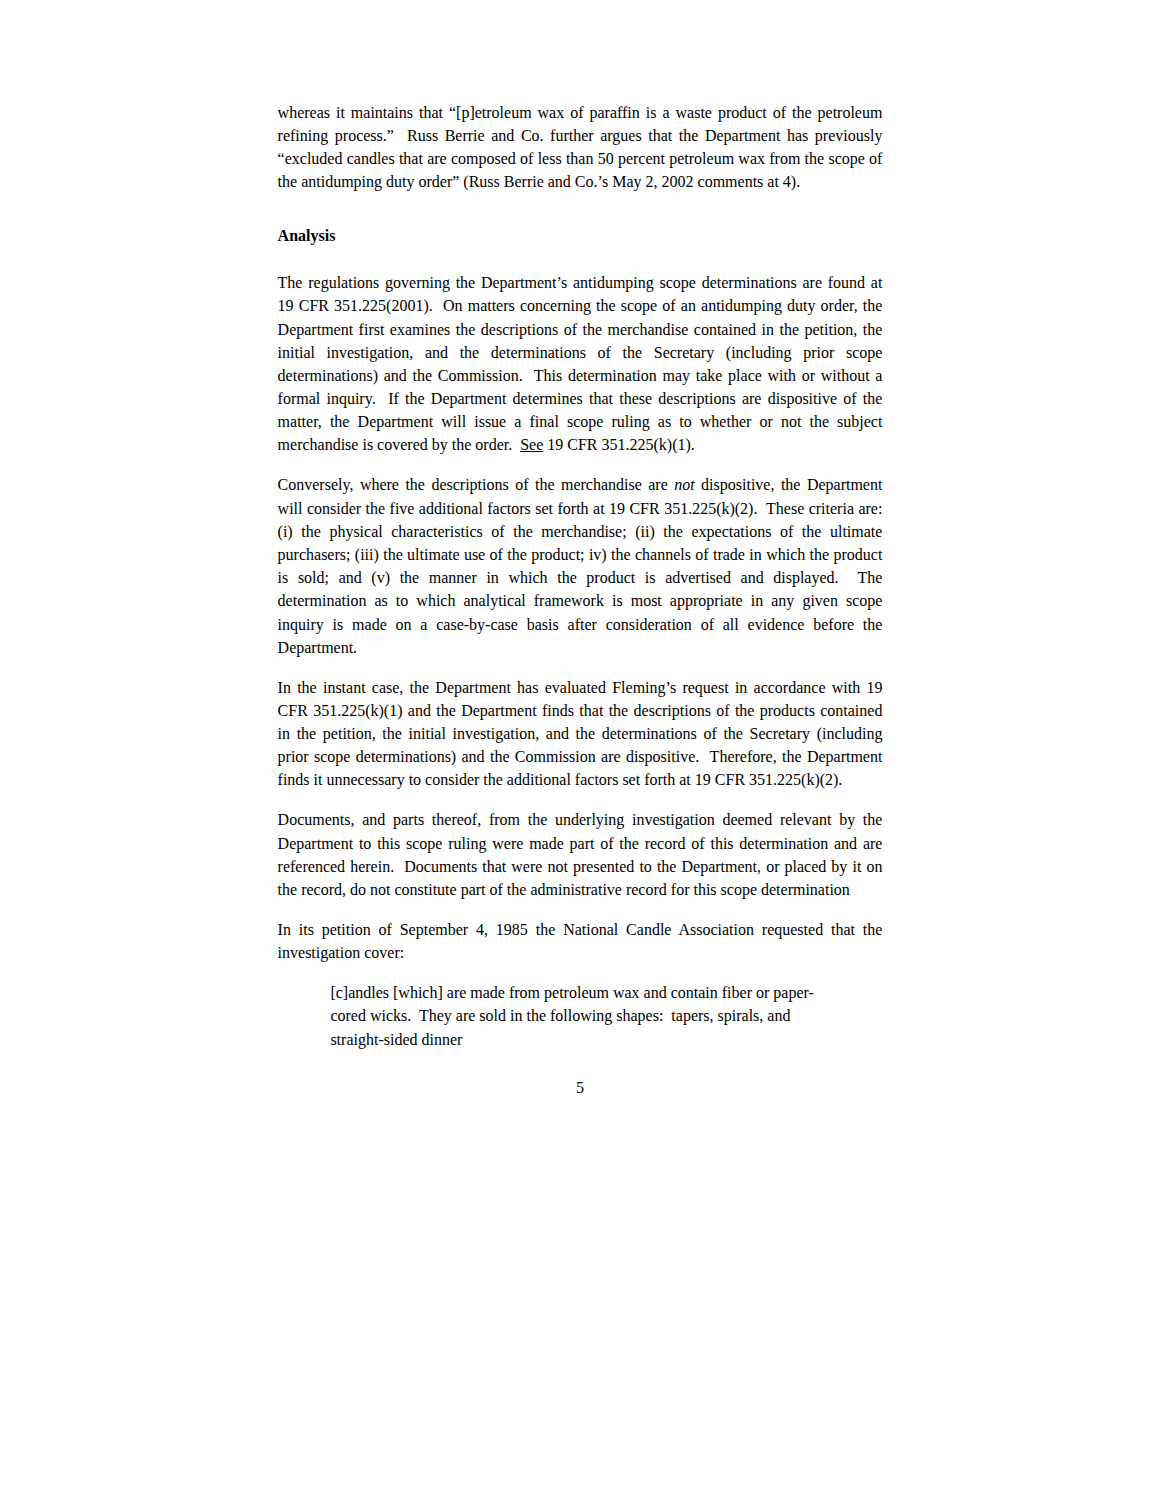whereas it maintains that “[p]etroleum wax of paraffin is a waste product of the petroleum refining process.” Russ Berrie and Co. further argues that the Department has previously “excluded candles that are composed of less than 50 percent petroleum wax from the scope of the antidumping duty order” (Russ Berrie and Co.’s May 2, 2002 comments at 4).
Analysis
The regulations governing the Department’s antidumping scope determinations are found at 19 CFR 351.225(2001). On matters concerning the scope of an antidumping duty order, the Department first examines the descriptions of the merchandise contained in the petition, the initial investigation, and the determinations of the Secretary (including prior scope determinations) and the Commission. This determination may take place with or without a formal inquiry. If the Department determines that these descriptions are dispositive of the matter, the Department will issue a final scope ruling as to whether or not the subject merchandise is covered by the order. See 19 CFR 351.225(k)(1).
Conversely, where the descriptions of the merchandise are not dispositive, the Department will consider the five additional factors set forth at 19 CFR 351.225(k)(2). These criteria are: (i) the physical characteristics of the merchandise; (ii) the expectations of the ultimate purchasers; (iii) the ultimate use of the product; iv) the channels of trade in which the product is sold; and (v) the manner in which the product is advertised and displayed. The determination as to which analytical framework is most appropriate in any given scope inquiry is made on a case-by-case basis after consideration of all evidence before the Department.
In the instant case, the Department has evaluated Fleming’s request in accordance with 19 CFR 351.225(k)(1) and the Department finds that the descriptions of the products contained in the petition, the initial investigation, and the determinations of the Secretary (including prior scope determinations) and the Commission are dispositive. Therefore, the Department finds it unnecessary to consider the additional factors set forth at 19 CFR 351.225(k)(2).
Documents, and parts thereof, from the underlying investigation deemed relevant by the Department to this scope ruling were made part of the record of this determination and are referenced herein. Documents that were not presented to the Department, or placed by it on the record, do not constitute part of the administrative record for this scope determination
In its petition of September 4, 1985 the National Candle Association requested that the investigation cover:
[c]andles [which] are made from petroleum wax and contain fiber or paper-cored wicks. They are sold in the following shapes: tapers, spirals, and straight-sided dinner
5